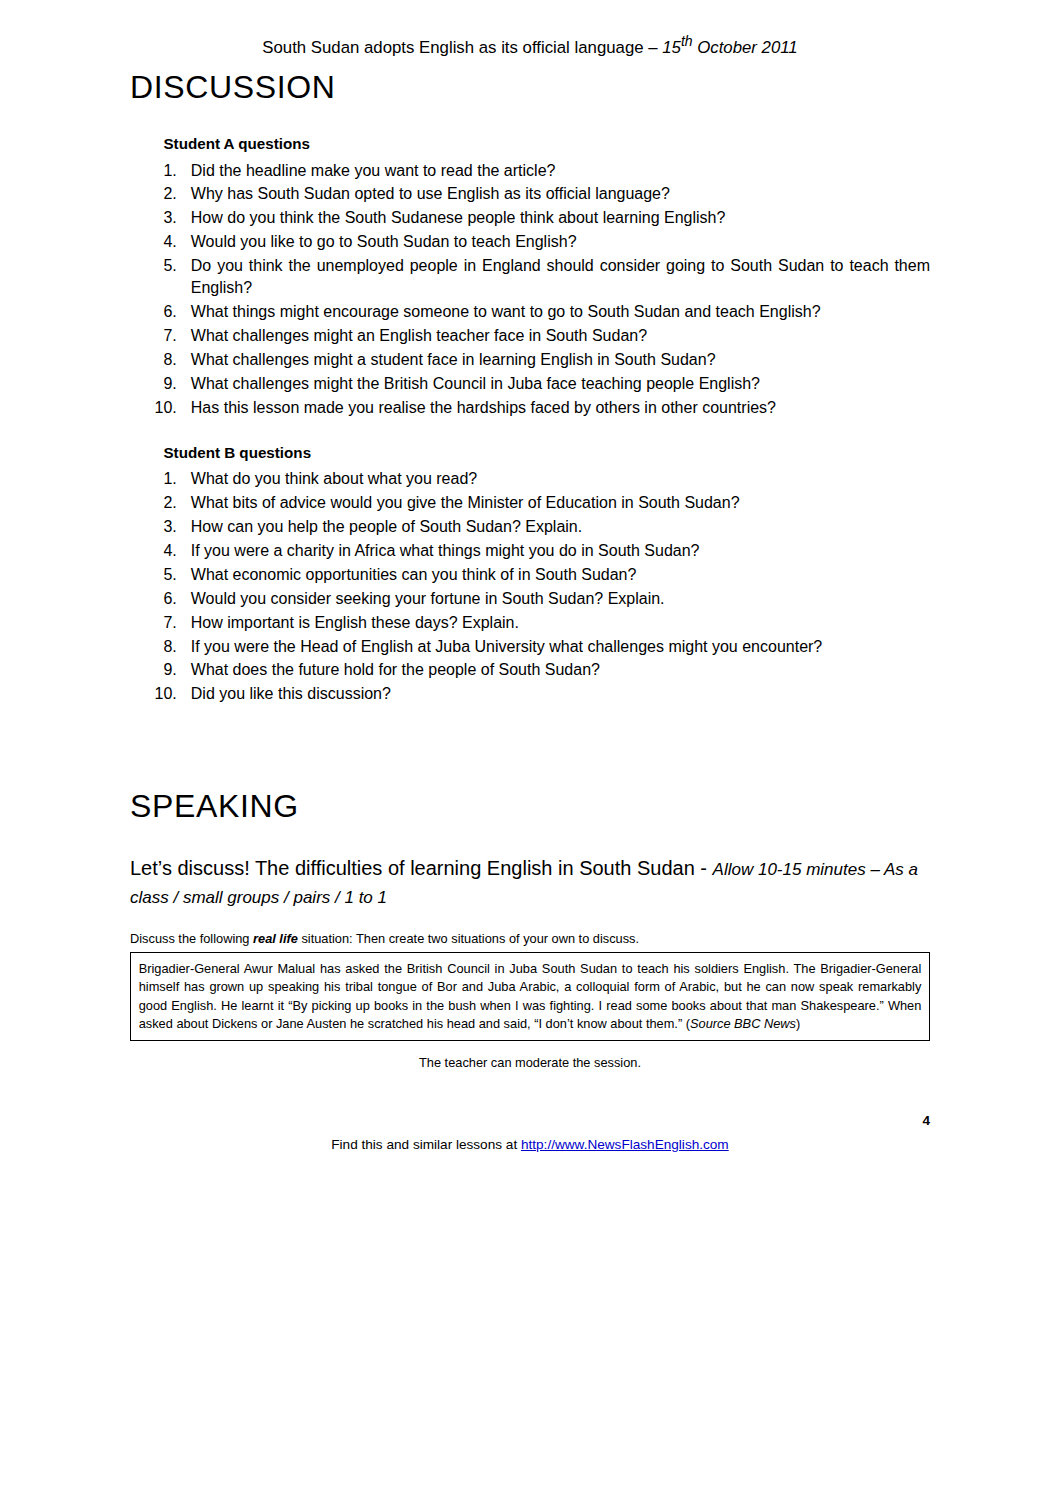South Sudan adopts English as its official language – 15th October 2011
DISCUSSION
Student A questions
Did the headline make you want to read the article?
Why has South Sudan opted to use English as its official language?
How do you think the South Sudanese people think about learning English?
Would you like to go to South Sudan to teach English?
Do you think the unemployed people in England should consider going to South Sudan to teach them English?
What things might encourage someone to want to go to South Sudan and teach English?
What challenges might an English teacher face in South Sudan?
What challenges might a student face in learning English in South Sudan?
What challenges might the British Council in Juba face teaching people English?
Has this lesson made you realise the hardships faced by others in other countries?
Student B questions
What do you think about what you read?
What bits of advice would you give the Minister of Education in South Sudan?
How can you help the people of South Sudan? Explain.
If you were a charity in Africa what things might you do in South Sudan?
What economic opportunities can you think of in South Sudan?
Would you consider seeking your fortune in South Sudan? Explain.
How important is English these days? Explain.
If you were the Head of English at Juba University what challenges might you encounter?
What does the future hold for the people of South Sudan?
Did you like this discussion?
SPEAKING
Let’s discuss! The difficulties of learning English in South Sudan - Allow 10-15 minutes – As a class / small groups / pairs / 1 to 1
Discuss the following real life situation: Then create two situations of your own to discuss.
Brigadier-General Awur Malual has asked the British Council in Juba South Sudan to teach his soldiers English. The Brigadier-General himself has grown up speaking his tribal tongue of Bor and Juba Arabic, a colloquial form of Arabic, but he can now speak remarkably good English. He learnt it “By picking up books in the bush when I was fighting. I read some books about that man Shakespeare.” When asked about Dickens or Jane Austen he scratched his head and said, “I don’t know about them.” (Source BBC News)
The teacher can moderate the session.
4
Find this and similar lessons at http://www.NewsFlashEnglish.com